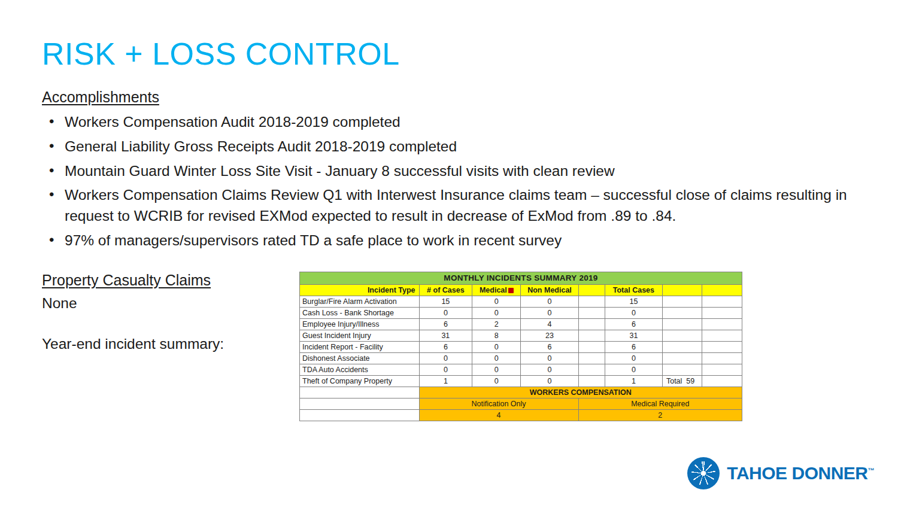RISK + LOSS CONTROL
Accomplishments
Workers Compensation Audit 2018-2019 completed
General Liability Gross Receipts Audit 2018-2019 completed
Mountain Guard Winter Loss Site Visit - January 8 successful visits with clean review
Workers Compensation Claims Review Q1 with Interwest Insurance claims team – successful close of claims resulting in request to WCRIB for revised EXMod expected to result in decrease of ExMod from .89 to .84.
97% of managers/supervisors rated TD a safe place to work in recent survey
Property Casualty Claims
None
Year-end incident summary:
| MONTHLY INCIDENTS SUMMARY 2019 |
| Incident Type | # of Cases | Medical | Non Medical | | Total Cases | | |
| Burglar/Fire Alarm Activation | 15 | 0 | 0 | | 15 | | |
| Cash Loss - Bank Shortage | 0 | 0 | 0 | | 0 | | |
| Employee Injury/Illness | 6 | 2 | 4 | | 6 | | |
| Guest Incident Injury | 31 | 8 | 23 | | 31 | | |
| Incident Report - Facility | 6 | 0 | 6 | | 6 | | |
| Dishonest Associate | 0 | 0 | 0 | | 0 | | |
| TDA Auto Accidents | 0 | 0 | 0 | | 0 | | |
| Theft of Company Property | 1 | 0 | 0 | | 1 | Total 59 | |
| | WORKERS COMPENSATION |
| | Notification Only | Medical Required |
| | 4 | 2 |
TAHOE DONNER™